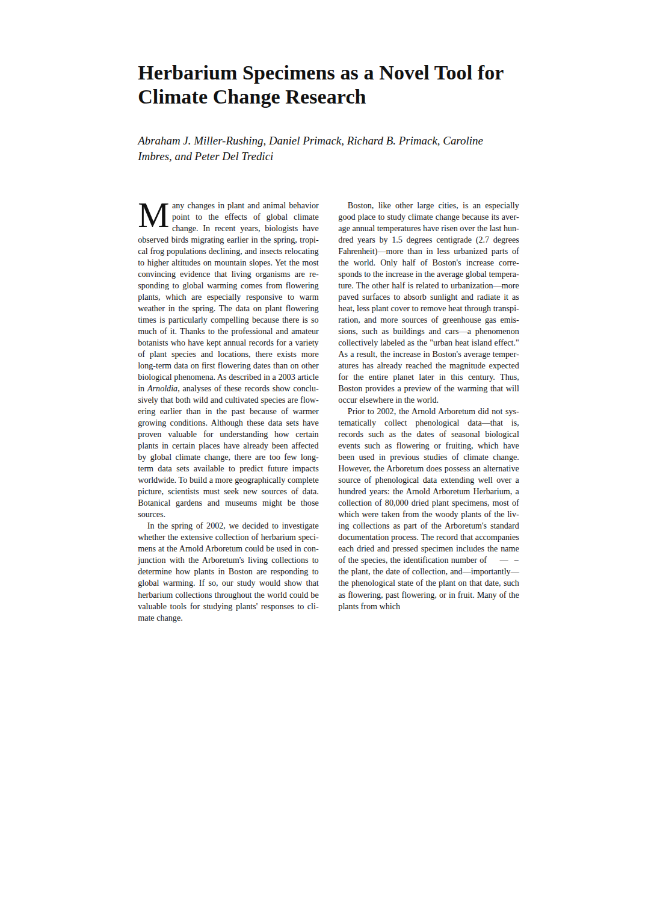Herbarium Specimens as a Novel Tool for Climate Change Research
Abraham J. Miller-Rushing, Daniel Primack, Richard B. Primack, Caroline Imbres, and Peter Del Tredici
Many changes in plant and animal behavior point to the effects of global climate change. In recent years, biologists have observed birds migrating earlier in the spring, tropical frog populations declining, and insects relocating to higher altitudes on mountain slopes. Yet the most convincing evidence that living organisms are responding to global warming comes from flowering plants, which are especially responsive to warm weather in the spring. The data on plant flowering times is particularly compelling because there is so much of it. Thanks to the professional and amateur botanists who have kept annual records for a variety of plant species and locations, there exists more long-term data on first flowering dates than on other biological phenomena. As described in a 2003 article in Arnoldia, analyses of these records show conclusively that both wild and cultivated species are flowering earlier than in the past because of warmer growing conditions. Although these data sets have proven valuable for understanding how certain plants in certain places have already been affected by global climate change, there are too few long-term data sets available to predict future impacts worldwide. To build a more geographically complete picture, scientists must seek new sources of data. Botanical gardens and museums might be those sources.
In the spring of 2002, we decided to investigate whether the extensive collection of herbarium specimens at the Arnold Arboretum could be used in conjunction with the Arboretum's living collections to determine how plants in Boston are responding to global warming. If so, our study would show that herbarium collections throughout the world could be valuable tools for studying plants' responses to climate change.
Boston, like other large cities, is an especially good place to study climate change because its average annual temperatures have risen over the last hundred years by 1.5 degrees centigrade (2.7 degrees Fahrenheit)—more than in less urbanized parts of the world. Only half of Boston's increase corresponds to the increase in the average global temperature. The other half is related to urbanization—more paved surfaces to absorb sunlight and radiate it as heat, less plant cover to remove heat through transpiration, and more sources of greenhouse gas emissions, such as buildings and cars—a phenomenon collectively labeled as the "urban heat island effect." As a result, the increase in Boston's average temperatures has already reached the magnitude expected for the entire planet later in this century. Thus, Boston provides a preview of the warming that will occur elsewhere in the world.
Prior to 2002, the Arnold Arboretum did not systematically collect phenological data—that is, records such as the dates of seasonal biological events such as flowering or fruiting, which have been used in previous studies of climate change. However, the Arboretum does possess an alternative source of phenological data extending well over a hundred years: the Arnold Arboretum Herbarium, a collection of 80,000 dried plant specimens, most of which were taken from the woody plants of the living collections as part of the Arboretum's standard documentation process. The record that accompanies each dried and pressed specimen includes the — – name of the species, the identification number of the plant, the date of collection, and—importantly—the phenological state of the plant on that date, such as flowering, past flowering, or in fruit. Many of the plants from which